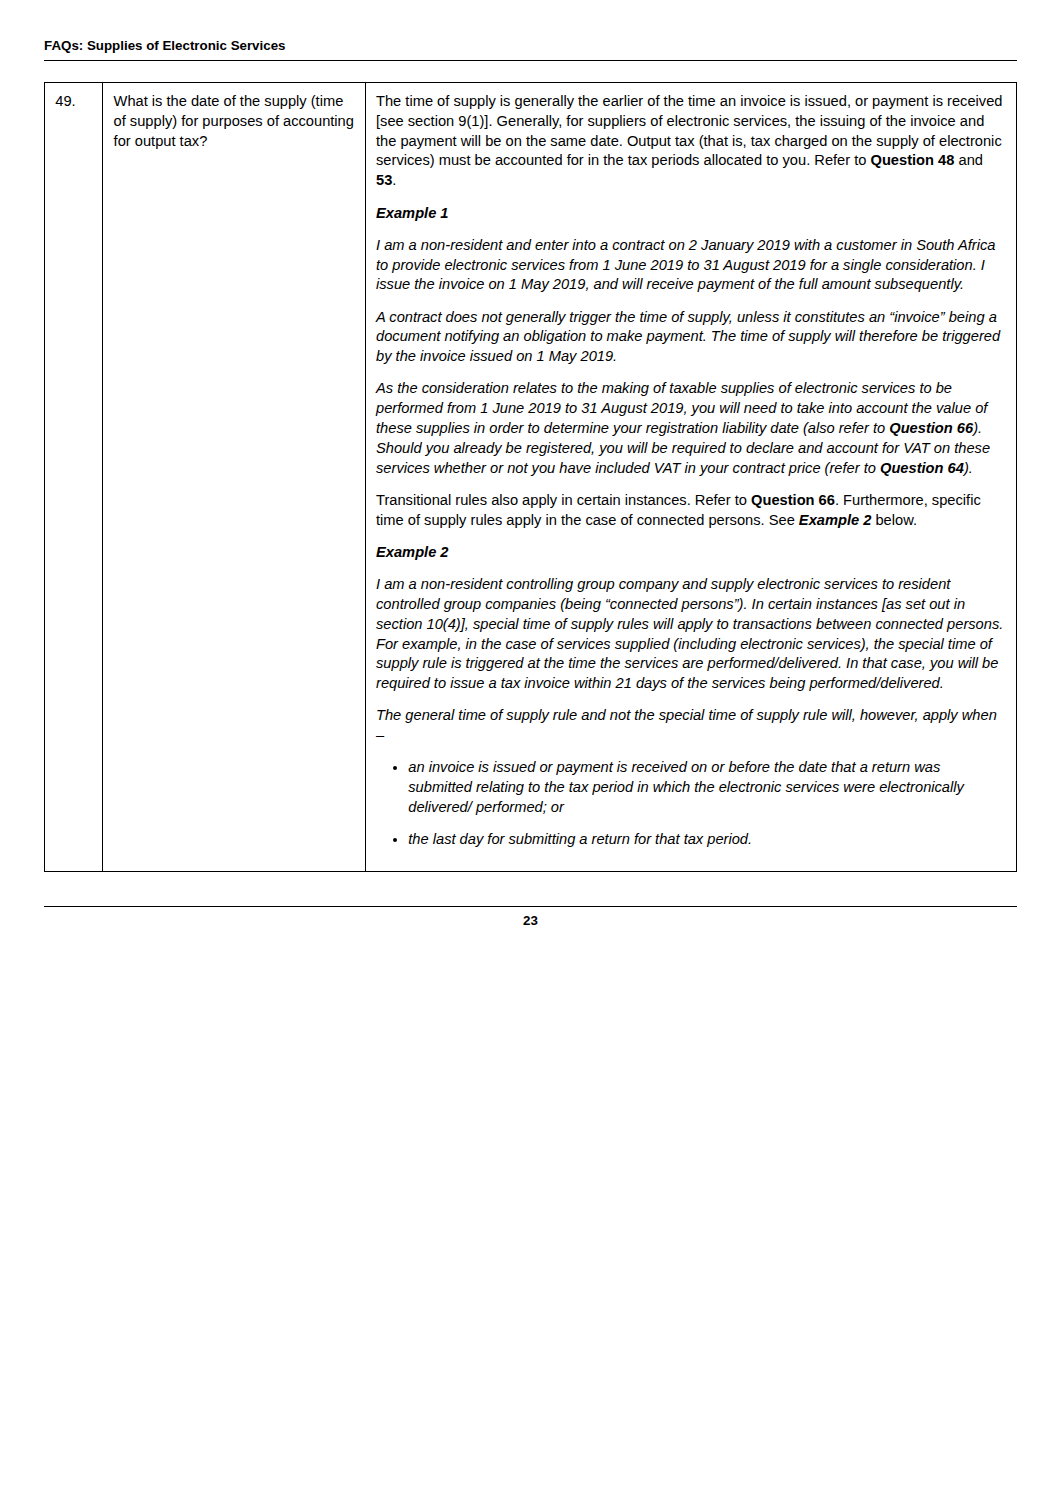FAQs: Supplies of Electronic Services
| 49. | What is the date of the supply (time of supply) for purposes of accounting for output tax? | The time of supply is generally the earlier of the time an invoice is issued, or payment is received [see section 9(1)]. Generally, for suppliers of electronic services, the issuing of the invoice and the payment will be on the same date. Output tax (that is, tax charged on the supply of electronic services) must be accounted for in the tax periods allocated to you. Refer to Question 48 and 53 . Example 1 I am a non-resident and enter into a contract on 2 January 2019 with a customer in South Africa to provide electronic services from 1 June 2019 to 31 August 2019 for a single consideration. I issue the invoice on 1 May 2019, and will receive payment of the full amount subsequently. A contract does not generally trigger the time of supply, unless it constitutes an “invoice” being a document notifying an obligation to make payment. The time of supply will therefore be triggered by the invoice issued on 1 May 2019. As the consideration relates to the making of taxable supplies of electronic services to be performed from 1 June 2019 to 31 August 2019, you will need to take into account the value of these supplies in order to determine your registration liability date (also refer to Question 66 ). Should you already be registered, you will be required to declare and account for VAT on these services whether or not you have included VAT in your contract price (refer to Question 64 ). Transitional rules also apply in certain instances. Refer to Question 66 . Furthermore, specific time of supply rules apply in the case of connected persons. See Example 2 below. Example 2 I am a non-resident controlling group company and supply electronic services to resident controlled group companies (being “connected persons”). In certain instances [as set out in section 10(4)], special time of supply rules will apply to transactions between connected persons. For example, in the case of services supplied (including electronic services), the special time of supply rule is triggered at the time the services are performed/delivered. In that case, you will be required to issue a tax invoice within 21 days of the services being performed/delivered. The general time of supply rule and not the special time of supply rule will, however, apply when – an invoice is issued or payment is received on or before the date that a return was submitted relating to the tax period in which the electronic services were electronically delivered/ performed; or the last day for submitting a return for that tax period. |
23